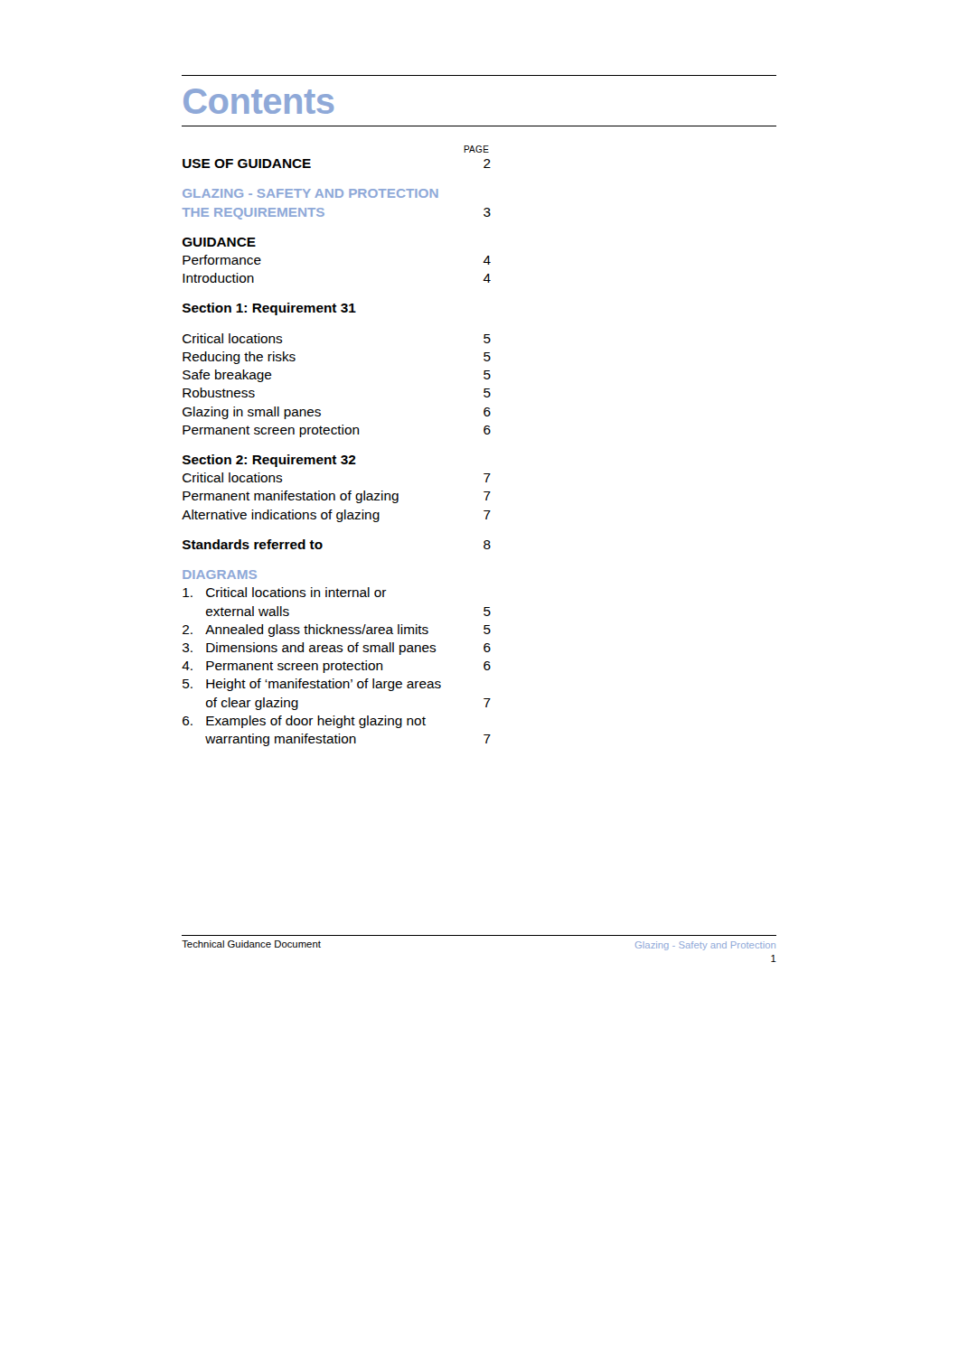Contents
PAGE
| USE OF GUIDANCE | 2 |
| GLAZING - SAFETY AND PROTECTION | |
| THE REQUIREMENTS | 3 |
| GUIDANCE | |
| Performance | 4 |
| Introduction | 4 |
| Section 1: Requirement 31 | |
| Critical locations | 5 |
| Reducing the risks | 5 |
| Safe breakage | 5 |
| Robustness | 5 |
| Glazing in small panes | 6 |
| Permanent screen protection | 6 |
| Section 2: Requirement 32 | |
| Critical locations | 7 |
| Permanent manifestation of glazing | 7 |
| Alternative indications of glazing | 7 |
| Standards referred to | 8 |
| DIAGRAMS | |
| 1. | Critical locations in internal or | |
| | external walls | 5 |
| 2. | Annealed glass thickness/area limits | 5 |
| 3. | Dimensions and areas of small panes | 6 |
| 4. | Permanent screen protection | 6 |
| 5. | Height of ‘manifestation’ of large areas | |
| | of clear glazing | 7 |
| 6. | Examples of door height glazing not | |
| | warranting manifestation | 7 |
Technical Guidance Document
Glazing - Safety and Protection 1